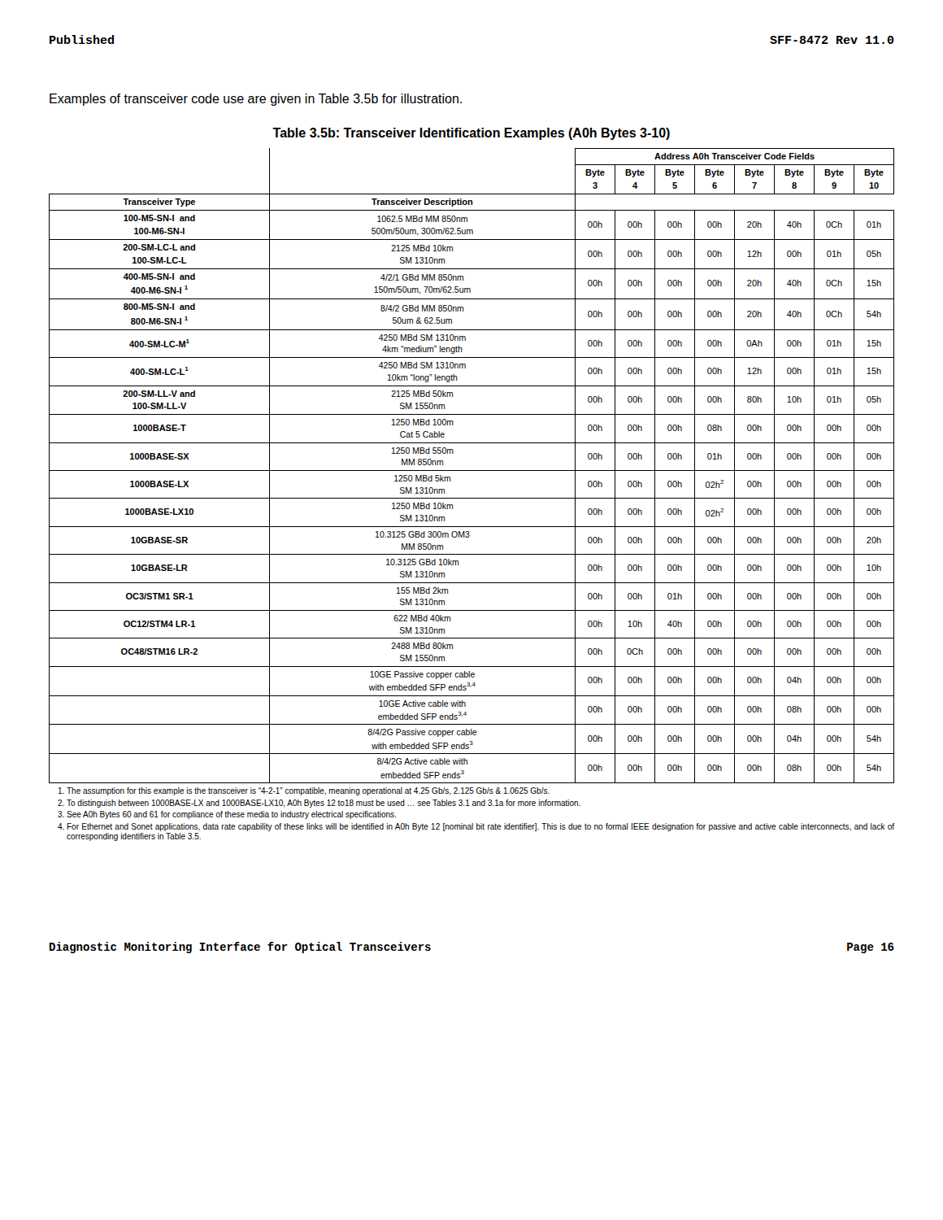Published SFF-8472 Rev 11.0
Examples of transceiver code use are given in Table 3.5b for illustration.
Table 3.5b: Transceiver Identification Examples (A0h Bytes 3-10)
| | | Address A0h Transceiver Code Fields |
| --- | --- | --- |
| Byte 3 | Byte 4 | Byte 5 | Byte 6 | Byte 7 | Byte 8 | Byte 9 | Byte 10 |
| Transceiver Type | Transceiver Description | |
| 100-M5-SN-I and 100-M6-SN-I | 1062.5 MBd MM 850nm 500m/50um, 300m/62.5um | 00h | 00h | 00h | 00h | 20h | 40h | 0Ch | 01h |
| 200-SM-LC-L and 100-SM-LC-L | 2125 MBd 10km SM 1310nm | 00h | 00h | 00h | 00h | 12h | 00h | 01h | 05h |
| 400-M5-SN-I and 400-M6-SN-I 1 | 4/2/1 GBd MM 850nm 150m/50um, 70m/62.5um | 00h | 00h | 00h | 00h | 20h | 40h | 0Ch | 15h |
| 800-M5-SN-I and 800-M6-SN-I 1 | 8/4/2 GBd MM 850nm 50um & 62.5um | 00h | 00h | 00h | 00h | 20h | 40h | 0Ch | 54h |
| 400-SM-LC-M 1 | 4250 MBd SM 1310nm 4km “medium” length | 00h | 00h | 00h | 00h | 0Ah | 00h | 01h | 15h |
| 400-SM-LC-L 1 | 4250 MBd SM 1310nm 10km “long” length | 00h | 00h | 00h | 00h | 12h | 00h | 01h | 15h |
| 200-SM-LL-V and 100-SM-LL-V | 2125 MBd 50km SM 1550nm | 00h | 00h | 00h | 00h | 80h | 10h | 01h | 05h |
| 1000BASE-T | 1250 MBd 100m Cat 5 Cable | 00h | 00h | 00h | 08h | 00h | 00h | 00h | 00h |
| 1000BASE-SX | 1250 MBd 550m MM 850nm | 00h | 00h | 00h | 01h | 00h | 00h | 00h | 00h |
| 1000BASE-LX | 1250 MBd 5km SM 1310nm | 00h | 00h | 00h | 02h 2 | 00h | 00h | 00h | 00h |
| 1000BASE-LX10 | 1250 MBd 10km SM 1310nm | 00h | 00h | 00h | 02h 2 | 00h | 00h | 00h | 00h |
| 10GBASE-SR | 10.3125 GBd 300m OM3 MM 850nm | 00h | 00h | 00h | 00h | 00h | 00h | 00h | 20h |
| 10GBASE-LR | 10.3125 GBd 10km SM 1310nm | 00h | 00h | 00h | 00h | 00h | 00h | 00h | 10h |
| OC3/STM1 SR-1 | 155 MBd 2km SM 1310nm | 00h | 00h | 01h | 00h | 00h | 00h | 00h | 00h |
| OC12/STM4 LR-1 | 622 MBd 40km SM 1310nm | 00h | 10h | 40h | 00h | 00h | 00h | 00h | 00h |
| OC48/STM16 LR-2 | 2488 MBd 80km SM 1550nm | 00h | 0Ch | 00h | 00h | 00h | 00h | 00h | 00h |
| | 10GE Passive copper cable with embedded SFP ends 3,4 | 00h | 00h | 00h | 00h | 00h | 04h | 00h | 00h |
| | 10GE Active cable with embedded SFP ends 3,4 | 00h | 00h | 00h | 00h | 00h | 08h | 00h | 00h |
| | 8/4/2G Passive copper cable with embedded SFP ends 3 | 00h | 00h | 00h | 00h | 00h | 04h | 00h | 54h |
| | 8/4/2G Active cable with embedded SFP ends 3 | 00h | 00h | 00h | 00h | 00h | 08h | 00h | 54h |
The assumption for this example is the transceiver is “4-2-1” compatible, meaning operational at 4.25 Gb/s, 2.125 Gb/s & 1.0625 Gb/s.
To distinguish between 1000BASE-LX and 1000BASE-LX10, A0h Bytes 12 to18 must be used … see Tables 3.1 and 3.1a for more information.
See A0h Bytes 60 and 61 for compliance of these media to industry electrical specifications.
For Ethernet and Sonet applications, data rate capability of these links will be identified in A0h Byte 12 [nominal bit rate identifier]. This is due to no formal IEEE designation for passive and active cable interconnects, and lack of corresponding identifiers in Table 3.5.
Diagnostic Monitoring Interface for Optical Transceivers Page 16